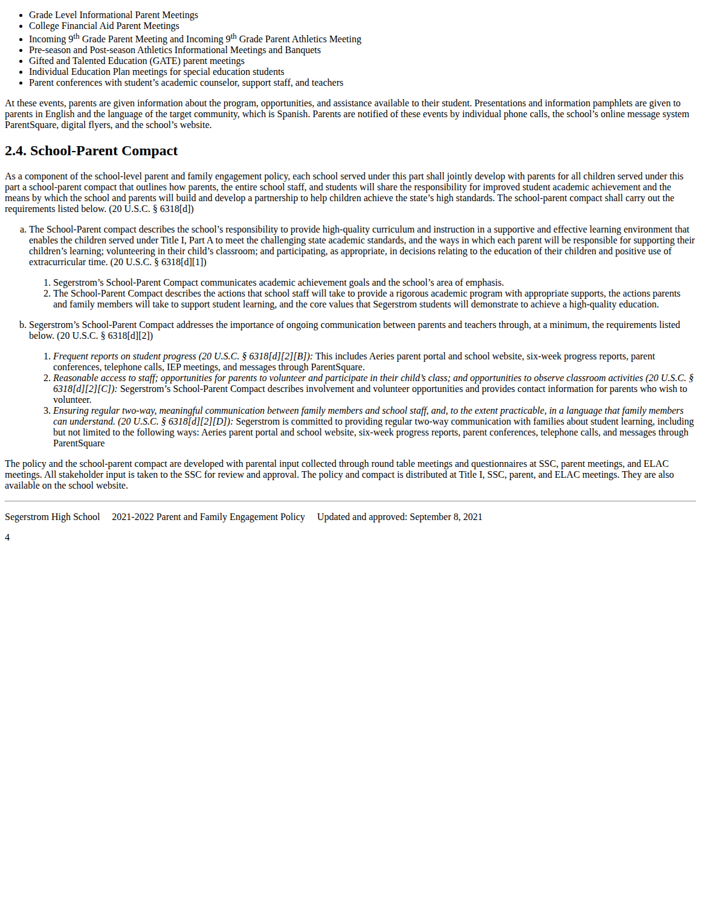Grade Level Informational Parent Meetings
College Financial Aid Parent Meetings
Incoming 9th Grade Parent Meeting and Incoming 9th Grade Parent Athletics Meeting
Pre-season and Post-season Athletics Informational Meetings and Banquets
Gifted and Talented Education (GATE) parent meetings
Individual Education Plan meetings for special education students
Parent conferences with student’s academic counselor, support staff, and teachers
At these events, parents are given information about the program, opportunities, and assistance available to their student. Presentations and information pamphlets are given to parents in English and the language of the target community, which is Spanish. Parents are notified of these events by individual phone calls, the school’s online message system ParentSquare, digital flyers, and the school’s website.
2.4. School-Parent Compact
As a component of the school-level parent and family engagement policy, each school served under this part shall jointly develop with parents for all children served under this part a school-parent compact that outlines how parents, the entire school staff, and students will share the responsibility for improved student academic achievement and the means by which the school and parents will build and develop a partnership to help children achieve the state’s high standards. The school-parent compact shall carry out the requirements listed below. (20 U.S.C. § 6318[d])
The School-Parent compact describes the school’s responsibility to provide high-quality curriculum and instruction in a supportive and effective learning environment that enables the children served under Title I, Part A to meet the challenging state academic standards, and the ways in which each parent will be responsible for supporting their children’s learning; volunteering in their child’s classroom; and participating, as appropriate, in decisions relating to the education of their children and positive use of extracurricular time. (20 U.S.C. § 6318[d][1])
Segerstrom’s School-Parent Compact communicates academic achievement goals and the school’s area of emphasis.
The School-Parent Compact describes the actions that school staff will take to provide a rigorous academic program with appropriate supports, the actions parents and family members will take to support student learning, and the core values that Segerstrom students will demonstrate to achieve a high-quality education.
Segerstrom’s School-Parent Compact addresses the importance of ongoing communication between parents and teachers through, at a minimum, the requirements listed below. (20 U.S.C. § 6318[d][2])
Frequent reports on student progress (20 U.S.C. § 6318[d][2][B]): This includes Aeries parent portal and school website, six-week progress reports, parent conferences, telephone calls, IEP meetings, and messages through ParentSquare.
Reasonable access to staff; opportunities for parents to volunteer and participate in their child’s class; and opportunities to observe classroom activities (20 U.S.C. § 6318[d][2][C]): Segerstrom’s School-Parent Compact describes involvement and volunteer opportunities and provides contact information for parents who wish to volunteer.
Ensuring regular two-way, meaningful communication between family members and school staff, and, to the extent practicable, in a language that family members can understand. (20 U.S.C. § 6318[d][2][D]): Segerstrom is committed to providing regular two-way communication with families about student learning, including but not limited to the following ways: Aeries parent portal and school website, six-week progress reports, parent conferences, telephone calls, and messages through ParentSquare
The policy and the school-parent compact are developed with parental input collected through round table meetings and questionnaires at SSC, parent meetings, and ELAC meetings. All stakeholder input is taken to the SSC for review and approval. The policy and compact is distributed at Title I, SSC, parent, and ELAC meetings. They are also available on the school website.
Segerstrom High School 2021-2022 Parent and Family Engagement Policy Updated and approved: September 8, 2021
4